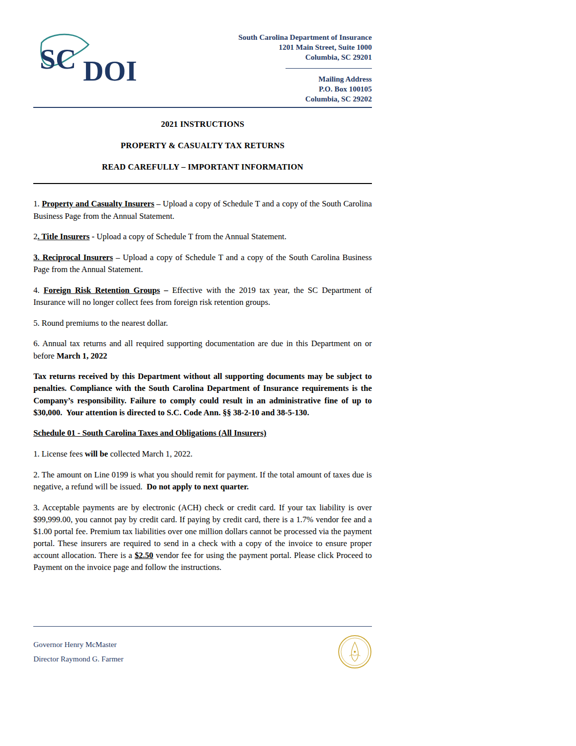SC DOI
South Carolina Department of Insurance
1201 Main Street, Suite 1000
Columbia, SC 29201
Mailing Address
P.O. Box 100105
Columbia, SC 29202
2021 INSTRUCTIONS
PROPERTY & CASUALTY TAX RETURNS
READ CAREFULLY – IMPORTANT INFORMATION
1. Property and Casualty Insurers – Upload a copy of Schedule T and a copy of the South Carolina Business Page from the Annual Statement.
2. Title Insurers - Upload a copy of Schedule T from the Annual Statement.
3. Reciprocal Insurers – Upload a copy of Schedule T and a copy of the South Carolina Business Page from the Annual Statement.
4. Foreign Risk Retention Groups – Effective with the 2019 tax year, the SC Department of Insurance will no longer collect fees from foreign risk retention groups.
5. Round premiums to the nearest dollar.
6. Annual tax returns and all required supporting documentation are due in this Department on or before March 1, 2022
Tax returns received by this Department without all supporting documents may be subject to penalties. Compliance with the South Carolina Department of Insurance requirements is the Company’s responsibility. Failure to comply could result in an administrative fine of up to $30,000. Your attention is directed to S.C. Code Ann. §§ 38-2-10 and 38-5-130.
Schedule 01 - South Carolina Taxes and Obligations (All Insurers)
1. License fees will be collected March 1, 2022.
2. The amount on Line 0199 is what you should remit for payment. If the total amount of taxes due is negative, a refund will be issued. Do not apply to next quarter.
3. Acceptable payments are by electronic (ACH) check or credit card. If your tax liability is over $99,999.00, you cannot pay by credit card. If paying by credit card, there is a 1.7% vendor fee and a $1.00 portal fee. Premium tax liabilities over one million dollars cannot be processed via the payment portal. These insurers are required to send in a check with a copy of the invoice to ensure proper account allocation. There is a $2.50 vendor fee for using the payment portal. Please click Proceed to Payment on the invoice page and follow the instructions.
Governor Henry McMaster
Director Raymond G. Farmer